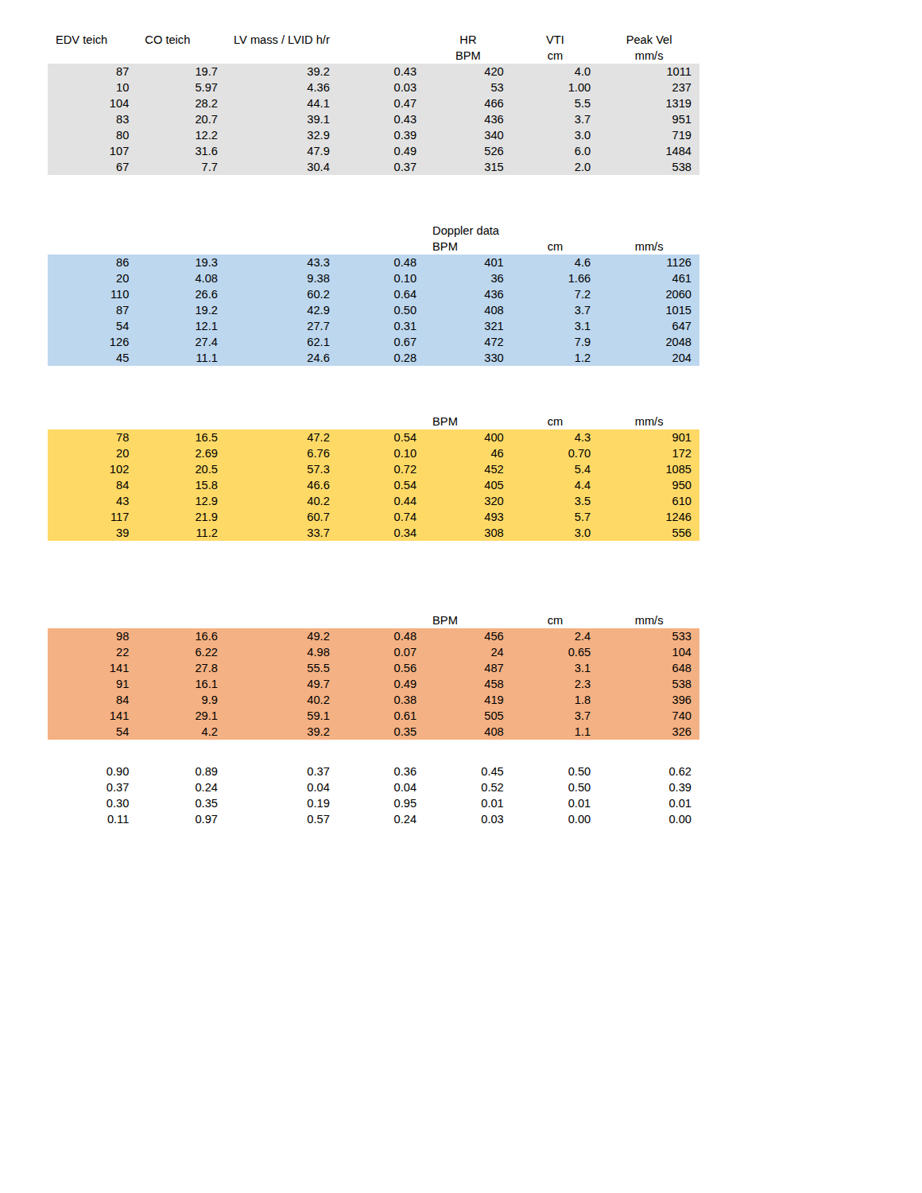| EDV teich | CO teich | LV mass / LVID h/r | | HR | VTI | Peak Vel |
| --- | --- | --- | --- | --- | --- | --- |
| | | | | BPM | cm | mm/s |
| 87 | 19.7 | 39.2 | 0.43 | 420 | 4.0 | 1011 |
| 10 | 5.97 | 4.36 | 0.03 | 53 | 1.00 | 237 |
| 104 | 28.2 | 44.1 | 0.47 | 466 | 5.5 | 1319 |
| 83 | 20.7 | 39.1 | 0.43 | 436 | 3.7 | 951 |
| 80 | 12.2 | 32.9 | 0.39 | 340 | 3.0 | 719 |
| 107 | 31.6 | 47.9 | 0.49 | 526 | 6.0 | 1484 |
| 67 | 7.7 | 30.4 | 0.37 | 315 | 2.0 | 538 |
| | | | | Doppler data | |
| | | | | BPM | cm | mm/s |
| 86 | 19.3 | 43.3 | 0.48 | 401 | 4.6 | 1126 |
| 20 | 4.08 | 9.38 | 0.10 | 36 | 1.66 | 461 |
| 110 | 26.6 | 60.2 | 0.64 | 436 | 7.2 | 2060 |
| 87 | 19.2 | 42.9 | 0.50 | 408 | 3.7 | 1015 |
| 54 | 12.1 | 27.7 | 0.31 | 321 | 3.1 | 647 |
| 126 | 27.4 | 62.1 | 0.67 | 472 | 7.9 | 2048 |
| 45 | 11.1 | 24.6 | 0.28 | 330 | 1.2 | 204 |
| | | | | BPM | cm | mm/s |
| 78 | 16.5 | 47.2 | 0.54 | 400 | 4.3 | 901 |
| 20 | 2.69 | 6.76 | 0.10 | 46 | 0.70 | 172 |
| 102 | 20.5 | 57.3 | 0.72 | 452 | 5.4 | 1085 |
| 84 | 15.8 | 46.6 | 0.54 | 405 | 4.4 | 950 |
| 43 | 12.9 | 40.2 | 0.44 | 320 | 3.5 | 610 |
| 117 | 21.9 | 60.7 | 0.74 | 493 | 5.7 | 1246 |
| 39 | 11.2 | 33.7 | 0.34 | 308 | 3.0 | 556 |
| | | | | BPM | cm | mm/s |
| 98 | 16.6 | 49.2 | 0.48 | 456 | 2.4 | 533 |
| 22 | 6.22 | 4.98 | 0.07 | 24 | 0.65 | 104 |
| 141 | 27.8 | 55.5 | 0.56 | 487 | 3.1 | 648 |
| 91 | 16.1 | 49.7 | 0.49 | 458 | 2.3 | 538 |
| 84 | 9.9 | 40.2 | 0.38 | 419 | 1.8 | 396 |
| 141 | 29.1 | 59.1 | 0.61 | 505 | 3.7 | 740 |
| 54 | 4.2 | 39.2 | 0.35 | 408 | 1.1 | 326 |
| 0.90 | 0.89 | 0.37 | 0.36 | 0.45 | 0.50 | 0.62 |
| 0.37 | 0.24 | 0.04 | 0.04 | 0.52 | 0.50 | 0.39 |
| 0.30 | 0.35 | 0.19 | 0.95 | 0.01 | 0.01 | 0.01 |
| 0.11 | 0.97 | 0.57 | 0.24 | 0.03 | 0.00 | 0.00 |